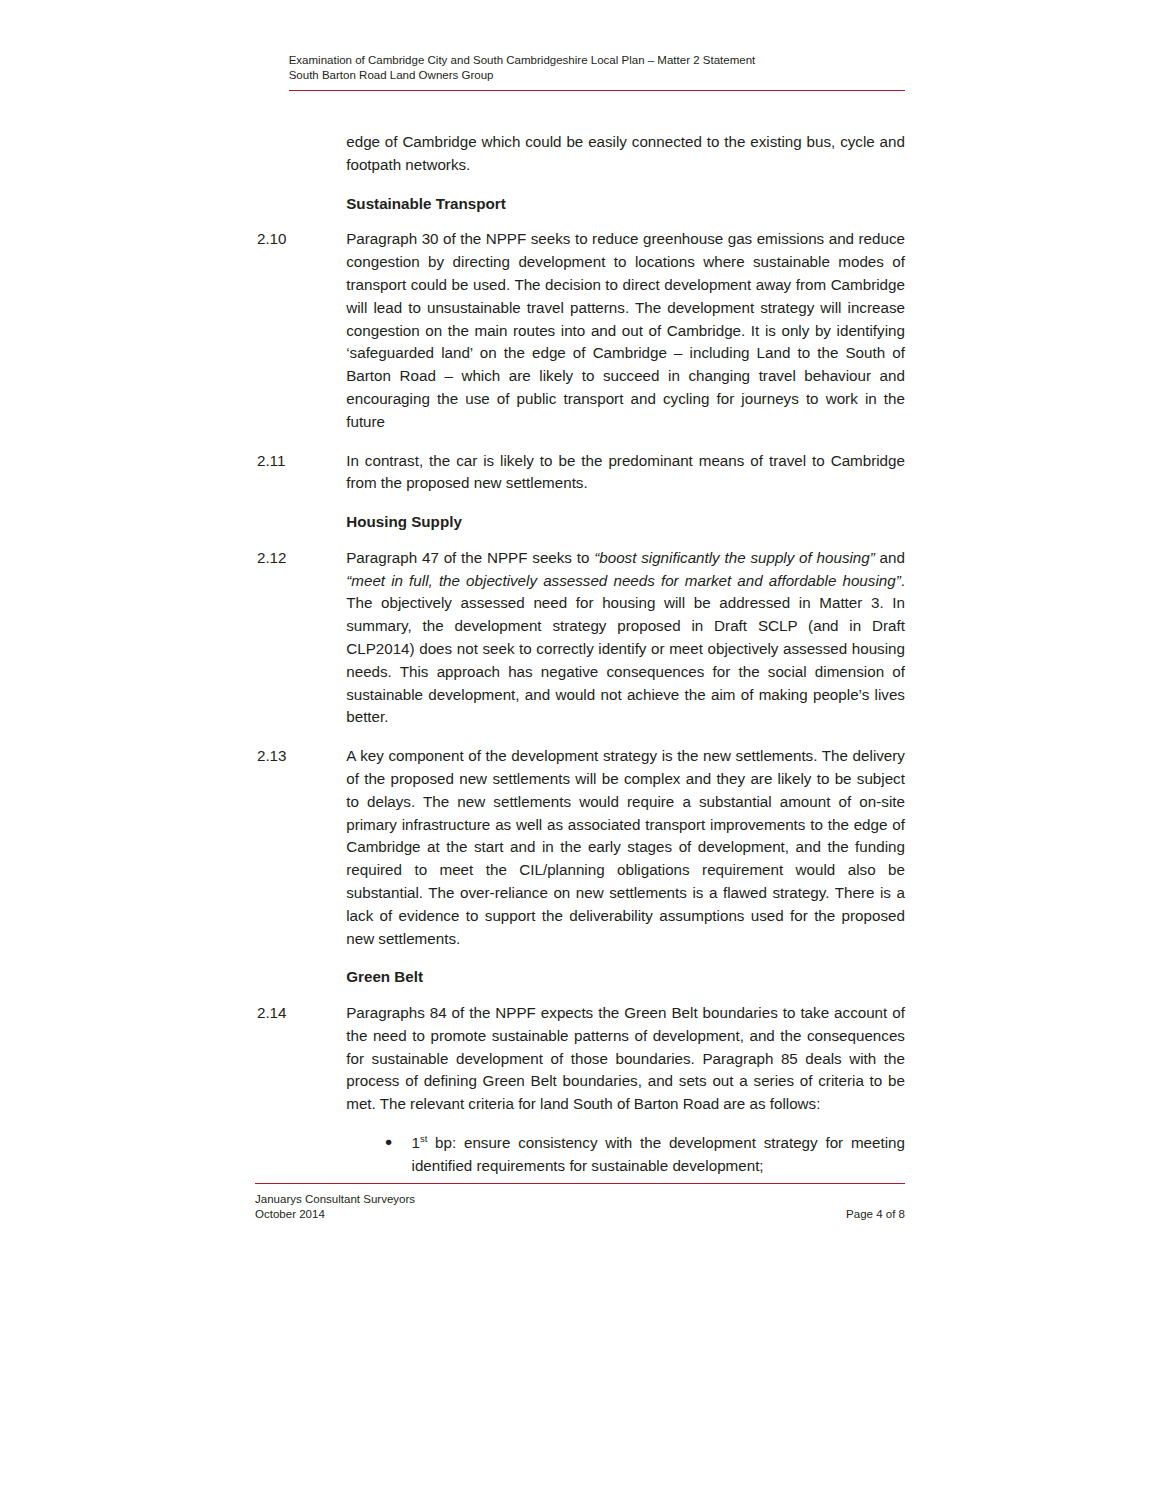Examination of Cambridge City and South Cambridgeshire Local Plan – Matter 2 Statement South Barton Road Land Owners Group
edge of Cambridge which could be easily connected to the existing bus, cycle and footpath networks.
Sustainable Transport
2.10
Paragraph 30 of the NPPF seeks to reduce greenhouse gas emissions and reduce congestion by directing development to locations where sustainable modes of transport could be used. The decision to direct development away from Cambridge will lead to unsustainable travel patterns. The development strategy will increase congestion on the main routes into and out of Cambridge. It is only by identifying ‘safeguarded land’ on the edge of Cambridge – including Land to the South of Barton Road – which are likely to succeed in changing travel behaviour and encouraging the use of public transport and cycling for journeys to work in the future
2.11
In contrast, the car is likely to be the predominant means of travel to Cambridge from the proposed new settlements.
Housing Supply
2.12
Paragraph 47 of the NPPF seeks to “boost significantly the supply of housing” and “meet in full, the objectively assessed needs for market and affordable housing”. The objectively assessed need for housing will be addressed in Matter 3. In summary, the development strategy proposed in Draft SCLP (and in Draft CLP2014) does not seek to correctly identify or meet objectively assessed housing needs. This approach has negative consequences for the social dimension of sustainable development, and would not achieve the aim of making people’s lives better.
2.13
A key component of the development strategy is the new settlements. The delivery of the proposed new settlements will be complex and they are likely to be subject to delays. The new settlements would require a substantial amount of on-site primary infrastructure as well as associated transport improvements to the edge of Cambridge at the start and in the early stages of development, and the funding required to meet the CIL/planning obligations requirement would also be substantial. The over-reliance on new settlements is a flawed strategy. There is a lack of evidence to support the deliverability assumptions used for the proposed new settlements.
Green Belt
2.14
Paragraphs 84 of the NPPF expects the Green Belt boundaries to take account of the need to promote sustainable patterns of development, and the consequences for sustainable development of those boundaries. Paragraph 85 deals with the process of defining Green Belt boundaries, and sets out a series of criteria to be met. The relevant criteria for land South of Barton Road are as follows:
● 1st bp: ensure consistency with the development strategy for meeting identified requirements for sustainable development;
Januarys Consultant Surveyors
October 2014
Page 4 of 8